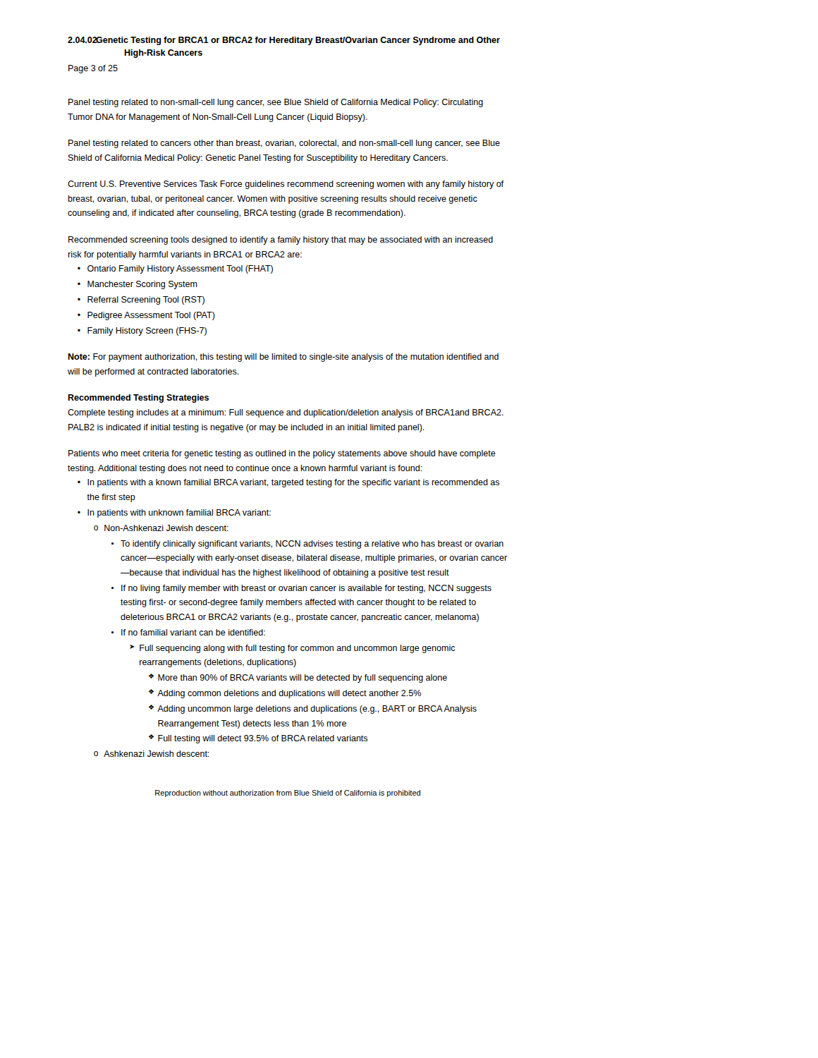2.04.02 Genetic Testing for BRCA1 or BRCA2 for Hereditary Breast/Ovarian Cancer Syndrome and OtherHigh-Risk Cancers
Page 3 of 25
Panel testing related to non-small-cell lung cancer, see Blue Shield of California Medical Policy: Circulating Tumor DNA for Management of Non-Small-Cell Lung Cancer (Liquid Biopsy).
Panel testing related to cancers other than breast, ovarian, colorectal, and non-small-cell lung cancer, see Blue Shield of California Medical Policy: Genetic Panel Testing for Susceptibility to Hereditary Cancers.
Current U.S. Preventive Services Task Force guidelines recommend screening women with any family history of breast, ovarian, tubal, or peritoneal cancer. Women with positive screening results should receive genetic counseling and, if indicated after counseling, BRCA testing (grade B recommendation).
Recommended screening tools designed to identify a family history that may be associated with an increased risk for potentially harmful variants in BRCA1 or BRCA2 are:
Ontario Family History Assessment Tool (FHAT)
Manchester Scoring System
Referral Screening Tool (RST)
Pedigree Assessment Tool (PAT)
Family History Screen (FHS-7)
Note: For payment authorization, this testing will be limited to single-site analysis of the mutation identified and will be performed at contracted laboratories.
Recommended Testing Strategies
Complete testing includes at a minimum: Full sequence and duplication/deletion analysis of BRCA1and BRCA2. PALB2 is indicated if initial testing is negative (or may be included in an initial limited panel).
Patients who meet criteria for genetic testing as outlined in the policy statements above should have complete testing. Additional testing does not need to continue once a known harmful variant is found:
In patients with a known familial BRCA variant, targeted testing for the specific variant is recommended as the first step
In patients with unknown familial BRCA variant:
Non-Ashkenazi Jewish descent:
To identify clinically significant variants, NCCN advises testing a relative who has breast or ovarian cancer—especially with early-onset disease, bilateral disease, multiple primaries, or ovarian cancer—because that individual has the highest likelihood of obtaining a positive test result
If no living family member with breast or ovarian cancer is available for testing, NCCN suggests testing first- or second-degree family members affected with cancer thought to be related to deleterious BRCA1 or BRCA2 variants (e.g., prostate cancer, pancreatic cancer, melanoma)
If no familial variant can be identified:
Full sequencing along with full testing for common and uncommon large genomic rearrangements (deletions, duplications)
More than 90% of BRCA variants will be detected by full sequencing alone
Adding common deletions and duplications will detect another 2.5%
Adding uncommon large deletions and duplications (e.g., BART or BRCA Analysis Rearrangement Test) detects less than 1% more
Full testing will detect 93.5% of BRCA related variants
Ashkenazi Jewish descent:
Reproduction without authorization from Blue Shield of California is prohibited